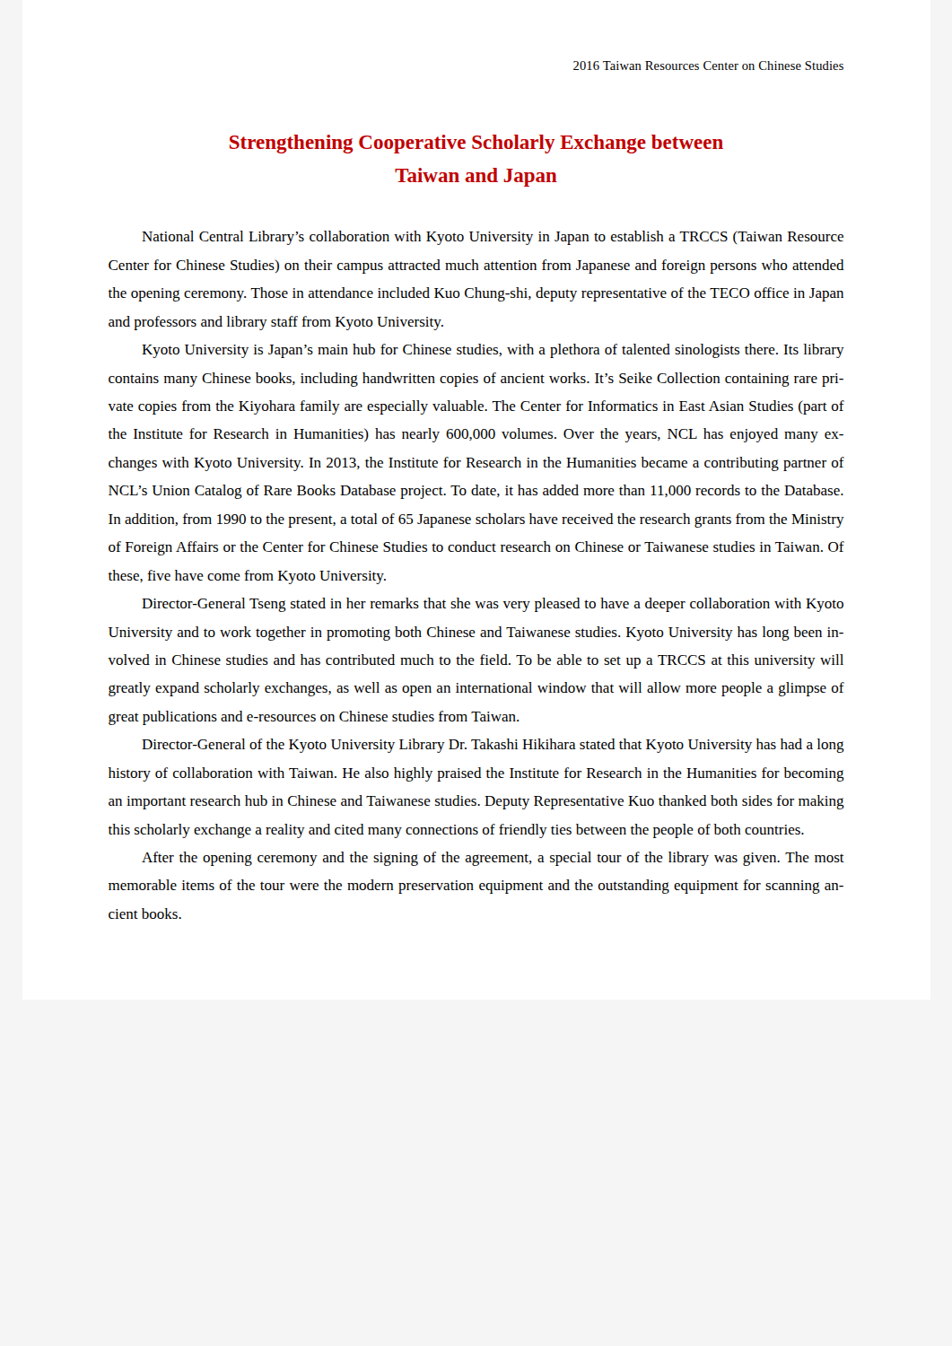2016 Taiwan Resources Center on Chinese Studies
Strengthening Cooperative Scholarly Exchange between
Taiwan and Japan
National Central Library’s collaboration with Kyoto University in Japan to establish a TRCCS (Taiwan Resource Center for Chinese Studies) on their campus attracted much attention from Japanese and foreign persons who attended the opening ceremony. Those in attendance included Kuo Chung-shi, deputy representative of the TECO office in Japan and professors and library staff from Kyoto University.
Kyoto University is Japan’s main hub for Chinese studies, with a plethora of talented sinologists there. Its library contains many Chinese books, including handwritten copies of ancient works. It’s Seike Collection containing rare private copies from the Kiyohara family are especially valuable. The Center for Informatics in East Asian Studies (part of the Institute for Research in Humanities) has nearly 600,000 volumes. Over the years, NCL has enjoyed many exchanges with Kyoto University. In 2013, the Institute for Research in the Humanities became a contributing partner of NCL’s Union Catalog of Rare Books Database project. To date, it has added more than 11,000 records to the Database. In addition, from 1990 to the present, a total of 65 Japanese scholars have received the research grants from the Ministry of Foreign Affairs or the Center for Chinese Studies to conduct research on Chinese or Taiwanese studies in Taiwan. Of these, five have come from Kyoto University.
Director-General Tseng stated in her remarks that she was very pleased to have a deeper collaboration with Kyoto University and to work together in promoting both Chinese and Taiwanese studies. Kyoto University has long been involved in Chinese studies and has contributed much to the field. To be able to set up a TRCCS at this university will greatly expand scholarly exchanges, as well as open an international window that will allow more people a glimpse of great publications and e-resources on Chinese studies from Taiwan.
Director-General of the Kyoto University Library Dr. Takashi Hikihara stated that Kyoto University has had a long history of collaboration with Taiwan. He also highly praised the Institute for Research in the Humanities for becoming an important research hub in Chinese and Taiwanese studies. Deputy Representative Kuo thanked both sides for making this scholarly exchange a reality and cited many connections of friendly ties between the people of both countries.
After the opening ceremony and the signing of the agreement, a special tour of the library was given. The most memorable items of the tour were the modern preservation equipment and the outstanding equipment for scanning ancient books.